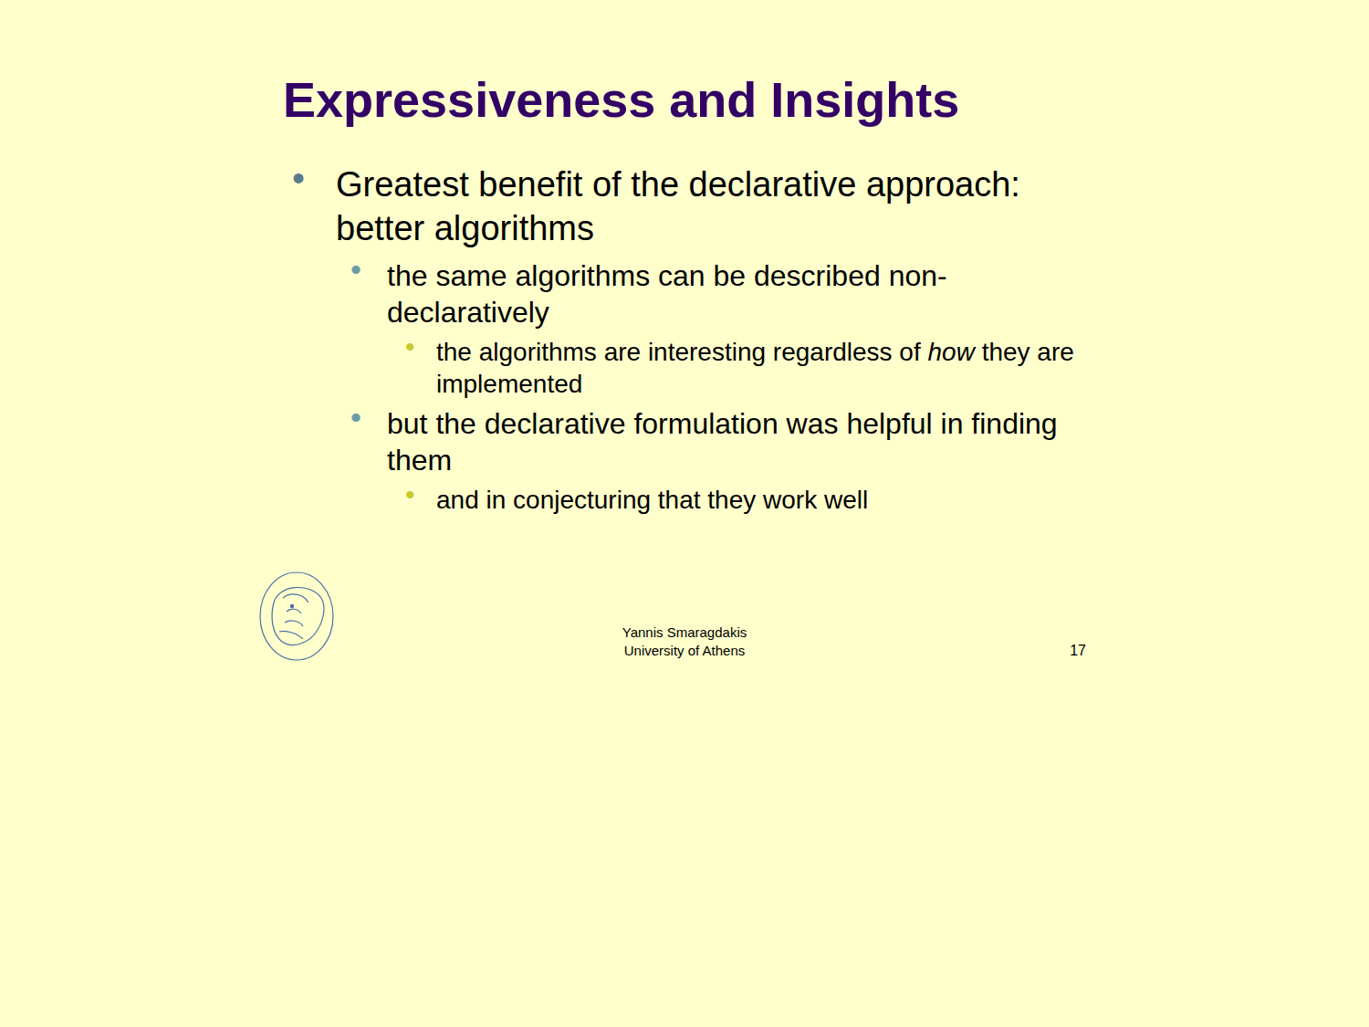Expressiveness and Insights
Greatest benefit of the declarative approach: better algorithms
the same algorithms can be described non-declaratively
the algorithms are interesting regardless of how they are implemented
but the declarative formulation was helpful in finding them
and in conjecturing that they work well
Yannis Smaragdakis
University of Athens
17